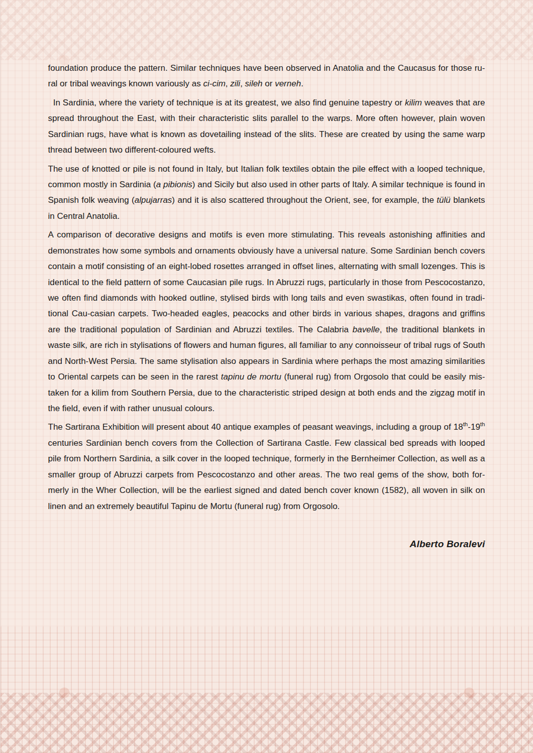foundation produce the pattern. Similar techniques have been observed in Anatolia and the Caucasus for those rural or tribal weavings known variously as ci-cim, zili, sileh or verneh.
In Sardinia, where the variety of technique is at its greatest, we also find genuine tapestry or kilim weaves that are spread throughout the East, with their characteristic slits parallel to the warps. More often however, plain woven Sardinian rugs, have what is known as dovetailing instead of the slits. These are created by using the same warp thread between two different-coloured wefts.
The use of knotted or pile is not found in Italy, but Italian folk textiles obtain the pile effect with a looped technique, common mostly in Sardinia (a pibionis) and Sicily but also used in other parts of Italy. A similar technique is found in Spanish folk weaving (alpujarras) and it is also scattered throughout the Orient, see, for example, the tülü blankets in Central Anatolia.
A comparison of decorative designs and motifs is even more stimulating. This reveals astonishing affinities and demonstrates how some symbols and ornaments obviously have a universal nature. Some Sardinian bench covers contain a motif consisting of an eight-lobed rosettes arranged in offset lines, alternating with small lozenges. This is identical to the field pattern of some Caucasian pile rugs. In Abruzzi rugs, particularly in those from Pescocostanzo, we often find diamonds with hooked outline, stylised birds with long tails and even swastikas, often found in traditional Cau-casian carpets. Two-headed eagles, peacocks and other birds in various shapes, dragons and griffins are the traditional population of Sardinian and Abruzzi textiles. The Calabria bavelle, the traditional blankets in waste silk, are rich in stylisations of flowers and human figures, all familiar to any connoisseur of tribal rugs of South and North-West Persia. The same stylisation also appears in Sardinia where perhaps the most amazing similarities to Oriental carpets can be seen in the rarest tapinu de mortu (funeral rug) from Orgosolo that could be easily mistaken for a kilim from Southern Persia, due to the characteristic striped design at both ends and the zigzag motif in the field, even if with rather unusual colours.
The Sartirana Exhibition will present about 40 antique examples of peasant weavings, including a group of 18th-19th centuries Sardinian bench covers from the Collection of Sartirana Castle. Few classical bed spreads with looped pile from Northern Sardinia, a silk cover in the looped technique, formerly in the Bernheimer Collection, as well as a smaller group of Abruzzi carpets from Pescocostanzo and other areas. The two real gems of the show, both formerly in the Wher Collection, will be the earliest signed and dated bench cover known (1582), all woven in silk on linen and an extremely beautiful Tapinu de Mortu (funeral rug) from Orgosolo.
Alberto Boralevi